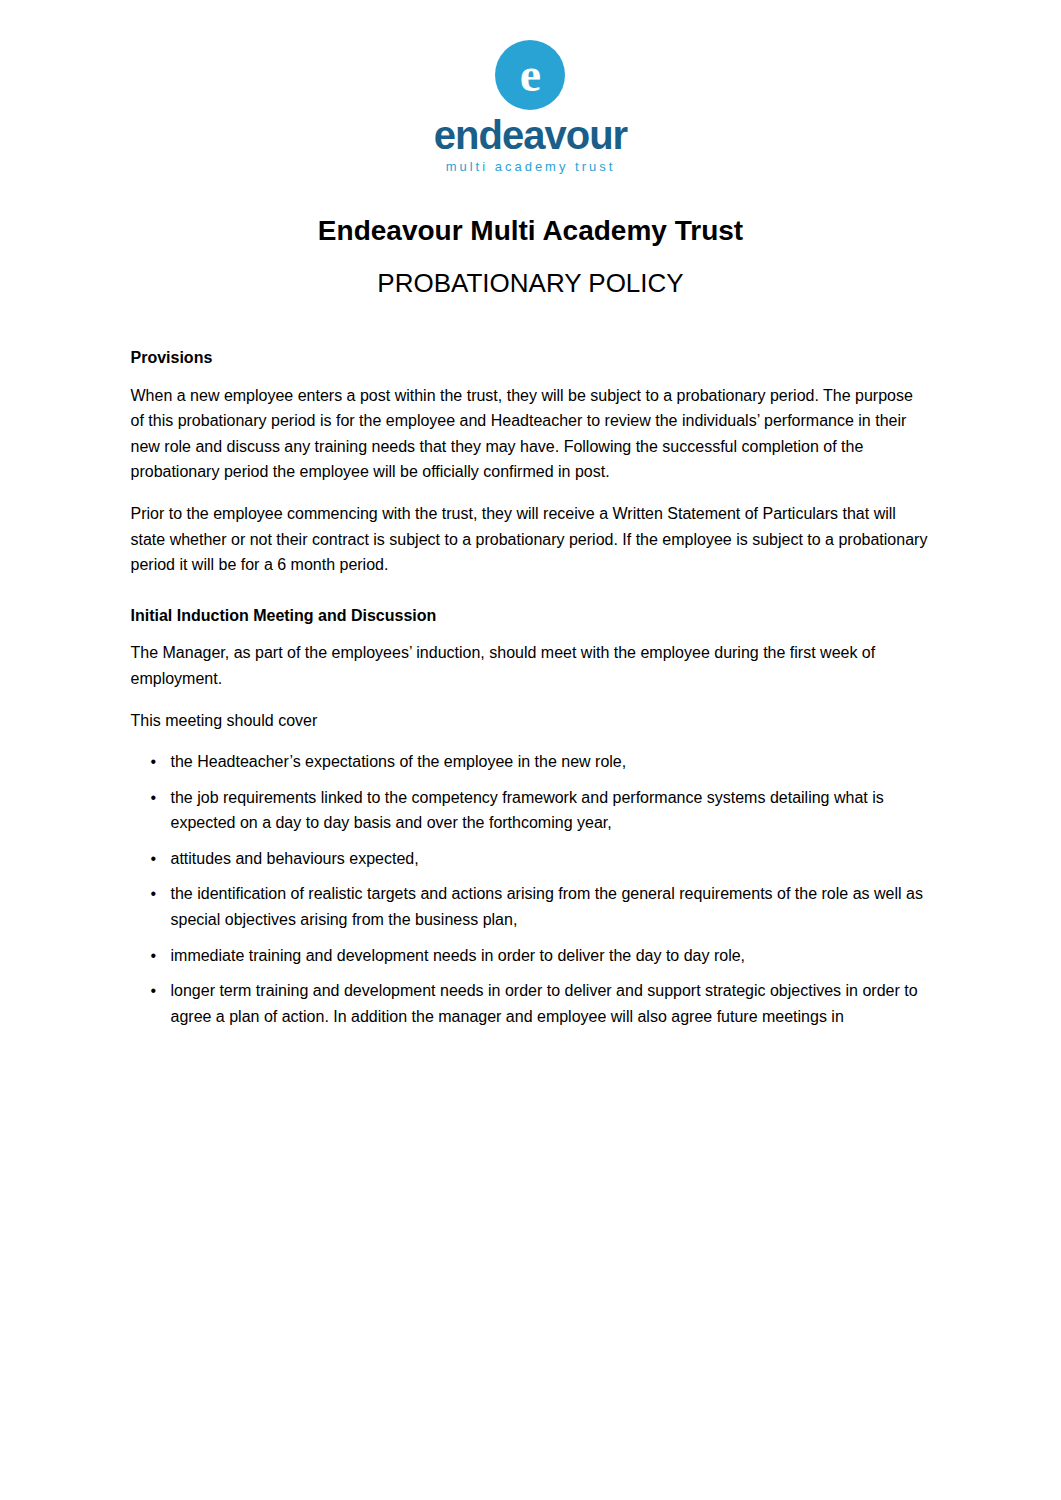e
endeavour
multi academy trust
Endeavour Multi Academy Trust
PROBATIONARY POLICY
Provisions
When a new employee enters a post within the trust, they will be subject to a probationary period. The purpose of this probationary period is for the employee and Headteacher to review the individuals’ performance in their new role and discuss any training needs that they may have. Following the successful completion of the probationary period the employee will be officially confirmed in post.
Prior to the employee commencing with the trust, they will receive a Written Statement of Particulars that will state whether or not their contract is subject to a probationary period. If the employee is subject to a probationary period it will be for a 6 month period.
Initial Induction Meeting and Discussion
The Manager, as part of the employees’ induction, should meet with the employee during the first week of employment.
This meeting should cover
the Headteacher’s expectations of the employee in the new role,
the job requirements linked to the competency framework and performance systems detailing what is expected on a day to day basis and over the forthcoming year,
attitudes and behaviours expected,
the identification of realistic targets and actions arising from the general requirements of the role as well as special objectives arising from the business plan,
immediate training and development needs in order to deliver the day to day role,
longer term training and development needs in order to deliver and support strategic objectives in order to agree a plan of action. In addition the manager and employee will also agree future meetings in